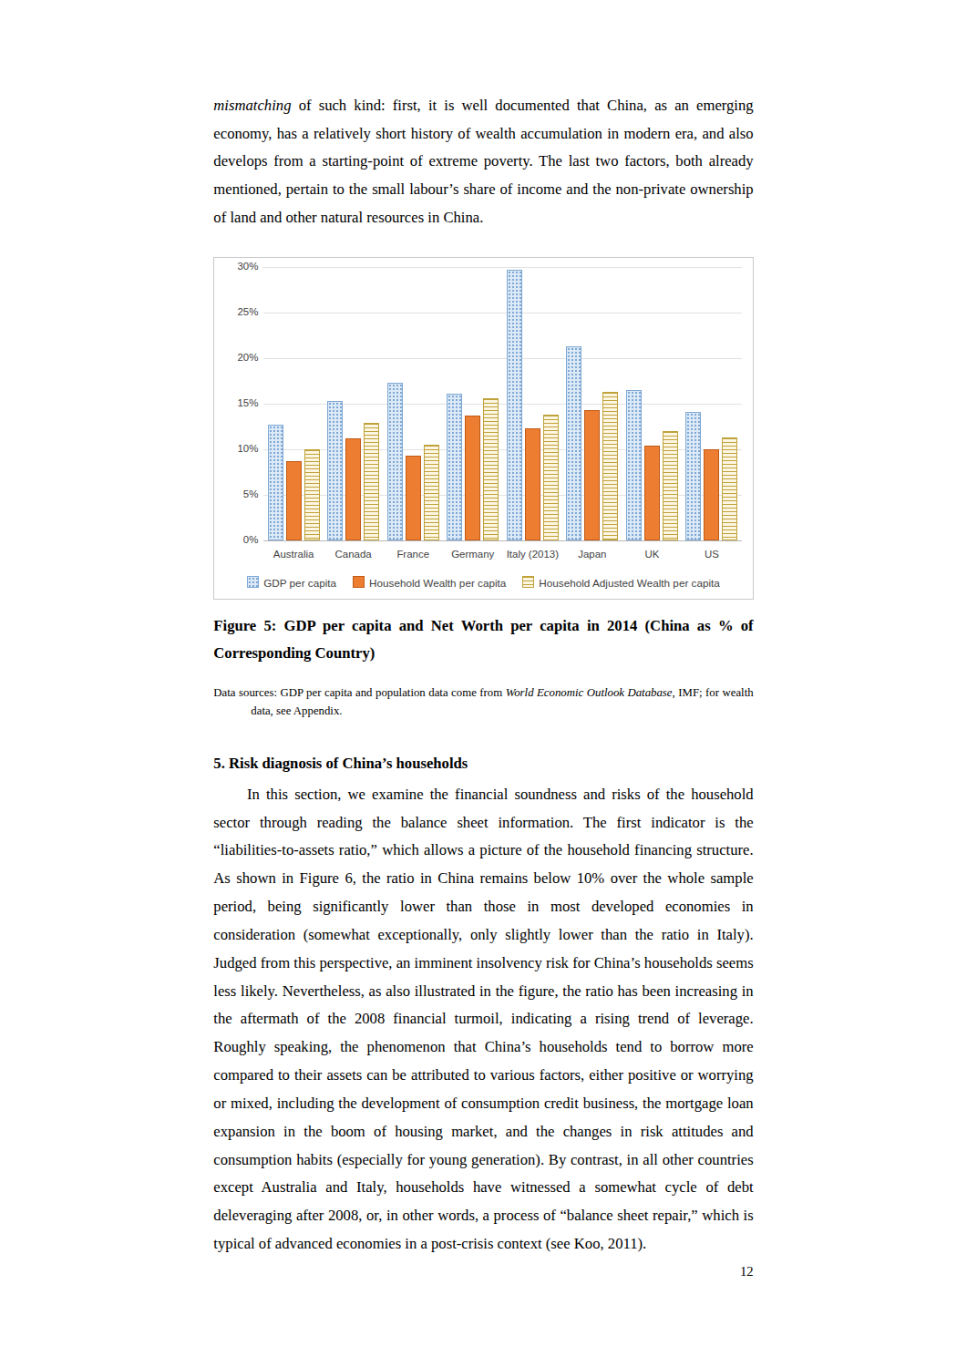mismatching of such kind: first, it is well documented that China, as an emerging economy, has a relatively short history of wealth accumulation in modern era, and also develops from a starting-point of extreme poverty. The last two factors, both already mentioned, pertain to the small labour’s share of income and the non-private ownership of land and other natural resources in China.
30%
25%
20%
15%
10%
5%
0%
Australia
Canada
France
Germany
Italy (2013)
Japan
UK
US
GDP per capita
Household Wealth per capita
Household Adjusted Wealth per capita
Figure 5: GDP per capita and Net Worth per capita in 2014 (China as % of Corresponding Country)
Data sources: GDP per capita and population data come from World Economic Outlook Database, IMF; for wealth data, see Appendix.
5. Risk diagnosis of China’s households
In this section, we examine the financial soundness and risks of the household sector through reading the balance sheet information. The first indicator is the “liabilities-to-assets ratio,” which allows a picture of the household financing structure. As shown in Figure 6, the ratio in China remains below 10% over the whole sample period, being significantly lower than those in most developed economies in consideration (somewhat exceptionally, only slightly lower than the ratio in Italy). Judged from this perspective, an imminent insolvency risk for China’s households seems less likely. Nevertheless, as also illustrated in the figure, the ratio has been increasing in the aftermath of the 2008 financial turmoil, indicating a rising trend of leverage. Roughly speaking, the phenomenon that China’s households tend to borrow more compared to their assets can be attributed to various factors, either positive or worrying or mixed, including the development of consumption credit business, the mortgage loan expansion in the boom of housing market, and the changes in risk attitudes and consumption habits (especially for young generation). By contrast, in all other countries except Australia and Italy, households have witnessed a somewhat cycle of debt deleveraging after 2008, or, in other words, a process of “balance sheet repair,” which is typical of advanced economies in a post-crisis context (see Koo, 2011).
12